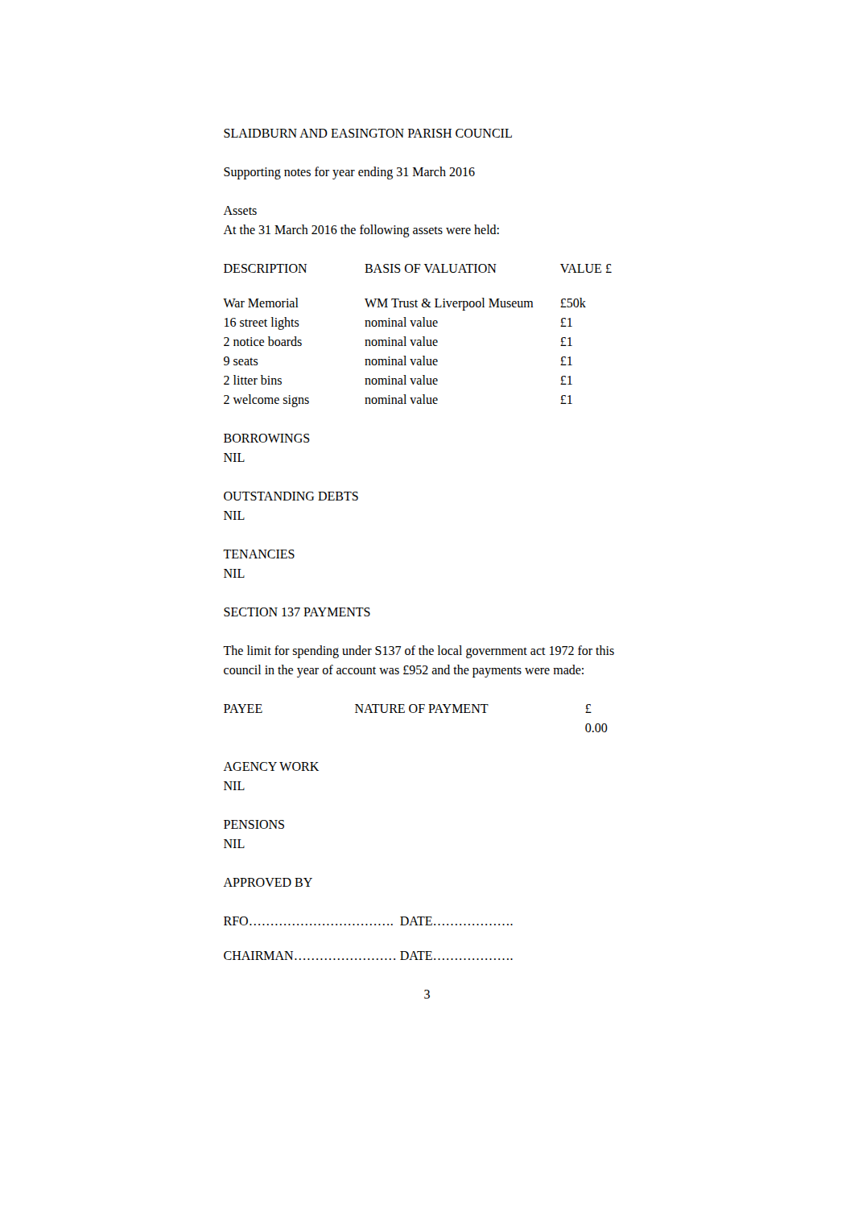SLAIDBURN AND EASINGTON PARISH COUNCIL
Supporting notes for year ending 31 March 2016
Assets
At the 31 March 2016 the following assets were held:
| DESCRIPTION | BASIS OF VALUATION | VALUE £ |
| War Memorial | WM Trust & Liverpool Museum | £50k |
| 16 street lights | nominal value | £1 |
| 2 notice boards | nominal value | £1 |
| 9 seats | nominal value | £1 |
| 2 litter bins | nominal value | £1 |
| 2 welcome signs | nominal value | £1 |
BORROWINGS
NIL
OUTSTANDING DEBTS
NIL
TENANCIES
NIL
SECTION 137 PAYMENTS
The limit for spending under S137 of the local government act 1972 for this council in the year of account was £952 and the payments were made:
| PAYEE | NATURE OF PAYMENT | £ |
| | | 0.00 |
AGENCY WORK
NIL
PENSIONS
NIL
APPROVED BY
RFO……………………………. DATE……………….
CHAIRMAN…………………… DATE……………….
3